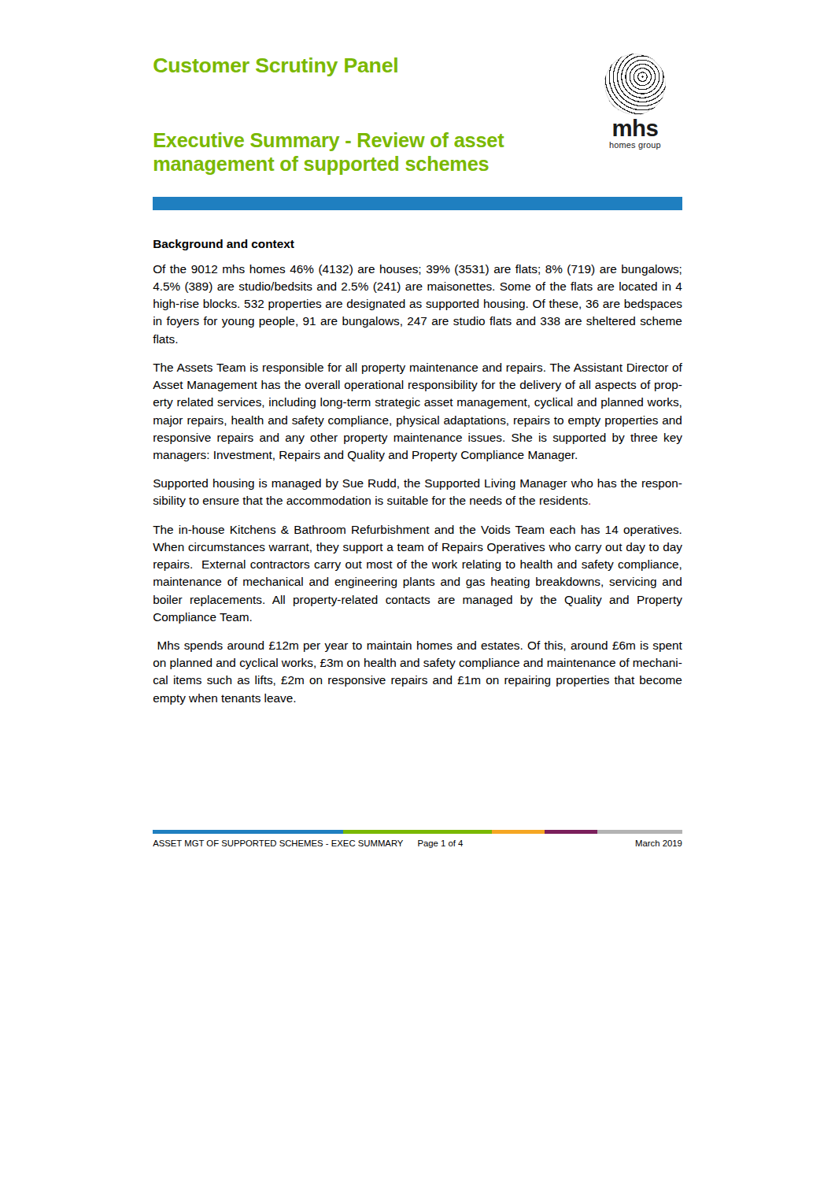mhs
homes group
Customer Scrutiny Panel
Executive Summary - Review of asset management of supported schemes
Background and context
Of the 9012 mhs homes 46% (4132) are houses; 39% (3531) are flats; 8% (719) are bungalows; 4.5% (389) are studio/bedsits and 2.5% (241) are maisonettes. Some of the flats are located in 4 high-rise blocks. 532 properties are designated as supported housing. Of these, 36 are bedspaces in foyers for young people, 91 are bungalows, 247 are studio flats and 338 are sheltered scheme flats.
The Assets Team is responsible for all property maintenance and repairs. The Assistant Director of Asset Management has the overall operational responsibility for the delivery of all aspects of property related services, including long-term strategic asset management, cyclical and planned works, major repairs, health and safety compliance, physical adaptations, repairs to empty properties and responsive repairs and any other property maintenance issues. She is supported by three key managers: Investment, Repairs and Quality and Property Compliance Manager.
Supported housing is managed by Sue Rudd, the Supported Living Manager who has the responsibility to ensure that the accommodation is suitable for the needs of the residents.
The in-house Kitchens & Bathroom Refurbishment and the Voids Team each has 14 operatives. When circumstances warrant, they support a team of Repairs Operatives who carry out day to day repairs. External contractors carry out most of the work relating to health and safety compliance, maintenance of mechanical and engineering plants and gas heating breakdowns, servicing and boiler replacements. All property-related contacts are managed by the Quality and Property Compliance Team.
Mhs spends around £12m per year to maintain homes and estates. Of this, around £6m is spent on planned and cyclical works, £3m on health and safety compliance and maintenance of mechanical items such as lifts, £2m on responsive repairs and £1m on repairing properties that become empty when tenants leave.
ASSET MGT OF SUPPORTED SCHEMES - EXEC SUMMARY Page 1 of 4
March 2019